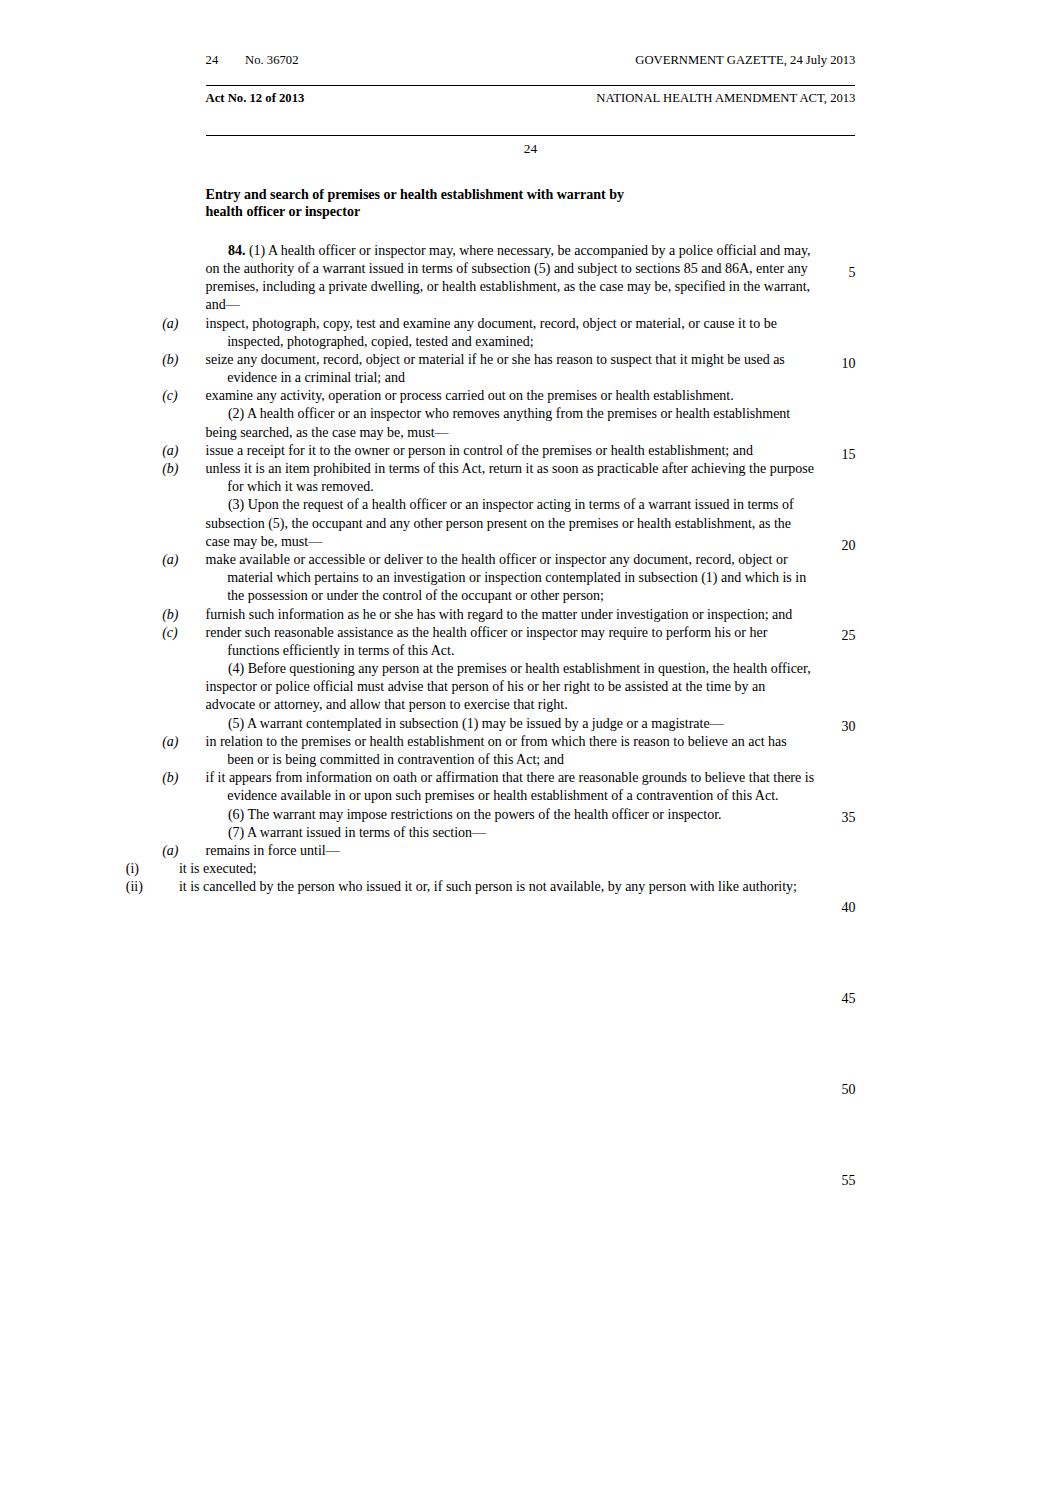24 No. 36702
GOVERNMENT GAZETTE, 24 July 2013
Act No. 12 of 2013
NATIONAL HEALTH AMENDMENT ACT, 2013
24
Entry and search of premises or health establishment with warrant by
health officer or inspector
5 10 15 20 25 30 35 40 45 50 55
84. (1) A health officer or inspector may, where necessary, be accompanied by a police official and may, on the authority of a warrant issued in terms of subsection (5) and subject to sections 85 and 86A, enter any premises, including a private dwelling, or health establishment, as the case may be, specified in the warrant, and—
(a) inspect, photograph, copy, test and examine any document, record, object or material, or cause it to be inspected, photographed, copied, tested and examined;
(b) seize any document, record, object or material if he or she has reason to suspect that it might be used as evidence in a criminal trial; and
(c) examine any activity, operation or process carried out on the premises or health establishment.
(2) A health officer or an inspector who removes anything from the premises or health establishment being searched, as the case may be, must—
(a) issue a receipt for it to the owner or person in control of the premises or health establishment; and
(b) unless it is an item prohibited in terms of this Act, return it as soon as practicable after achieving the purpose for which it was removed.
(3) Upon the request of a health officer or an inspector acting in terms of a warrant issued in terms of subsection (5), the occupant and any other person present on the premises or health establishment, as the case may be, must—
(a) make available or accessible or deliver to the health officer or inspector any document, record, object or material which pertains to an investigation or inspection contemplated in subsection (1) and which is in the possession or under the control of the occupant or other person;
(b) furnish such information as he or she has with regard to the matter under investigation or inspection; and
(c) render such reasonable assistance as the health officer or inspector may require to perform his or her functions efficiently in terms of this Act.
(4) Before questioning any person at the premises or health establishment in question, the health officer, inspector or police official must advise that person of his or her right to be assisted at the time by an advocate or attorney, and allow that person to exercise that right.
(5) A warrant contemplated in subsection (1) may be issued by a judge or a magistrate—
(a) in relation to the premises or health establishment on or from which there is reason to believe an act has been or is being committed in contravention of this Act; and
(b) if it appears from information on oath or affirmation that there are reasonable grounds to believe that there is evidence available in or upon such premises or health establishment of a contravention of this Act.
(6) The warrant may impose restrictions on the powers of the health officer or inspector.
(7) A warrant issued in terms of this section—
(a) remains in force until—
(i) it is executed;
(ii) it is cancelled by the person who issued it or, if such person is not available, by any person with like authority;